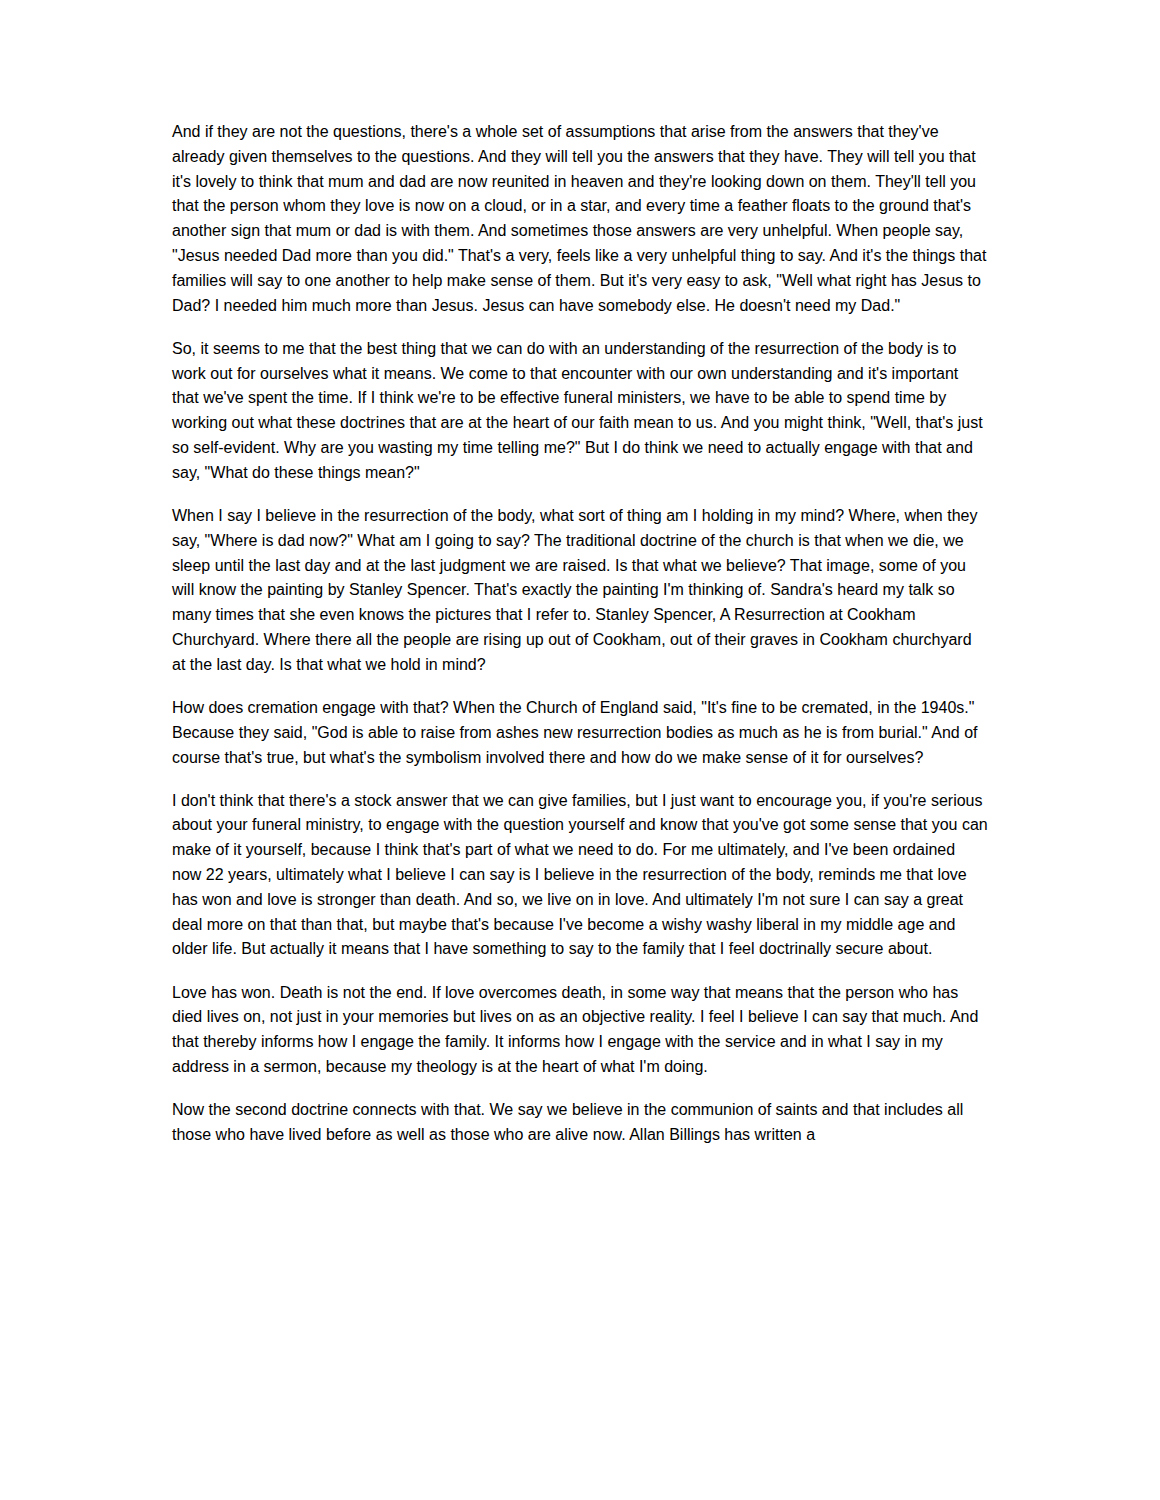And if they are not the questions, there's a whole set of assumptions that arise from the answers that they've already given themselves to the questions. And they will tell you the answers that they have. They will tell you that it's lovely to think that mum and dad are now reunited in heaven and they're looking down on them. They'll tell you that the person whom they love is now on a cloud, or in a star, and every time a feather floats to the ground that's another sign that mum or dad is with them. And sometimes those answers are very unhelpful. When people say, "Jesus needed Dad more than you did." That's a very, feels like a very unhelpful thing to say. And it's the things that families will say to one another to help make sense of them. But it's very easy to ask, "Well what right has Jesus to Dad? I needed him much more than Jesus. Jesus can have somebody else. He doesn't need my Dad."
So, it seems to me that the best thing that we can do with an understanding of the resurrection of the body is to work out for ourselves what it means. We come to that encounter with our own understanding and it's important that we've spent the time. If I think we're to be effective funeral ministers, we have to be able to spend time by working out what these doctrines that are at the heart of our faith mean to us. And you might think, "Well, that's just so self-evident. Why are you wasting my time telling me?" But I do think we need to actually engage with that and say, "What do these things mean?"
When I say I believe in the resurrection of the body, what sort of thing am I holding in my mind? Where, when they say, "Where is dad now?" What am I going to say? The traditional doctrine of the church is that when we die, we sleep until the last day and at the last judgment we are raised. Is that what we believe? That image, some of you will know the painting by Stanley Spencer. That's exactly the painting I'm thinking of. Sandra's heard my talk so many times that she even knows the pictures that I refer to. Stanley Spencer, A Resurrection at Cookham Churchyard. Where there all the people are rising up out of Cookham, out of their graves in Cookham churchyard at the last day. Is that what we hold in mind?
How does cremation engage with that? When the Church of England said, "It's fine to be cremated, in the 1940s." Because they said, "God is able to raise from ashes new resurrection bodies as much as he is from burial." And of course that's true, but what's the symbolism involved there and how do we make sense of it for ourselves?
I don't think that there's a stock answer that we can give families, but I just want to encourage you, if you're serious about your funeral ministry, to engage with the question yourself and know that you've got some sense that you can make of it yourself, because I think that's part of what we need to do. For me ultimately, and I've been ordained now 22 years, ultimately what I believe I can say is I believe in the resurrection of the body, reminds me that love has won and love is stronger than death. And so, we live on in love. And ultimately I'm not sure I can say a great deal more on that than that, but maybe that's because I've become a wishy washy liberal in my middle age and older life. But actually it means that I have something to say to the family that I feel doctrinally secure about.
Love has won. Death is not the end. If love overcomes death, in some way that means that the person who has died lives on, not just in your memories but lives on as an objective reality. I feel I believe I can say that much. And that thereby informs how I engage the family. It informs how I engage with the service and in what I say in my address in a sermon, because my theology is at the heart of what I'm doing.
Now the second doctrine connects with that. We say we believe in the communion of saints and that includes all those who have lived before as well as those who are alive now. Allan Billings has written a